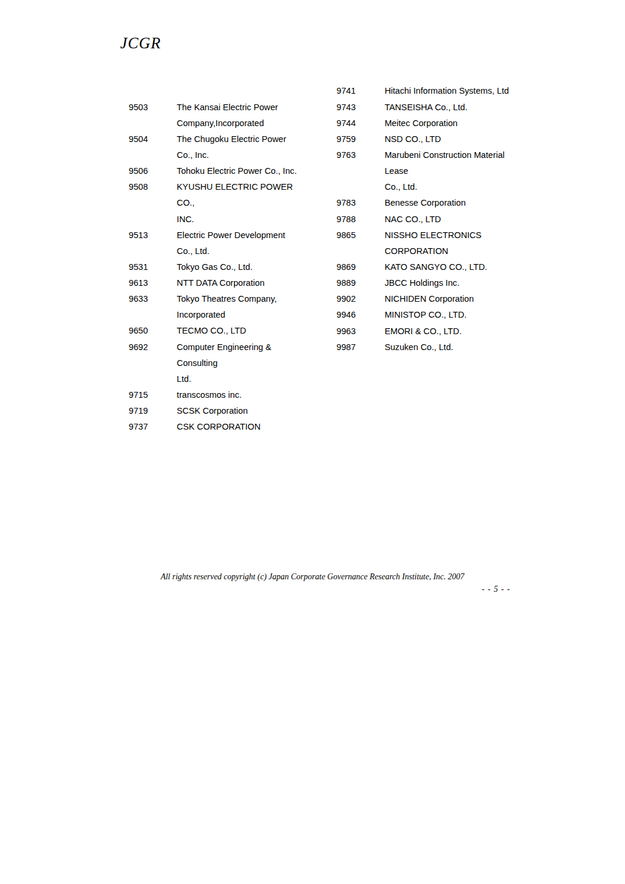JCGR
| 9503 | The Kansai Electric Power |
| | Company,Incorporated |
| 9504 | The Chugoku Electric Power Co., Inc. |
| 9506 | Tohoku Electric Power Co., Inc. |
| 9508 | KYUSHU ELECTRIC POWER CO., |
| | INC. |
| 9513 | Electric Power Development Co., Ltd. |
| 9531 | Tokyo Gas Co., Ltd. |
| 9613 | NTT DATA Corporation |
| 9633 | Tokyo Theatres Company, |
| | Incorporated |
| 9650 | TECMO CO., LTD |
| 9692 | Computer Engineering & Consulting |
| | Ltd. |
| 9715 | transcosmos inc. |
| 9719 | SCSK Corporation |
| 9737 | CSK CORPORATION |
| 9741 | Hitachi Information Systems, Ltd |
| 9743 | TANSEISHA Co., Ltd. |
| 9744 | Meitec Corporation |
| 9759 | NSD CO., LTD |
| 9763 | Marubeni Construction Material Lease |
| | Co., Ltd. |
| 9783 | Benesse Corporation |
| 9788 | NAC CO., LTD |
| 9865 | NISSHO ELECTRONICS |
| | CORPORATION |
| 9869 | KATO SANGYO CO., LTD. |
| 9889 | JBCC Holdings Inc. |
| 9902 | NICHIDEN Corporation |
| 9946 | MINISTOP CO., LTD. |
| 9963 | EMORI & CO., LTD. |
| 9987 | Suzuken Co., Ltd. |
All rights reserved copyright (c) Japan Corporate Governance Research Institute, Inc. 2007
- - 5 - -